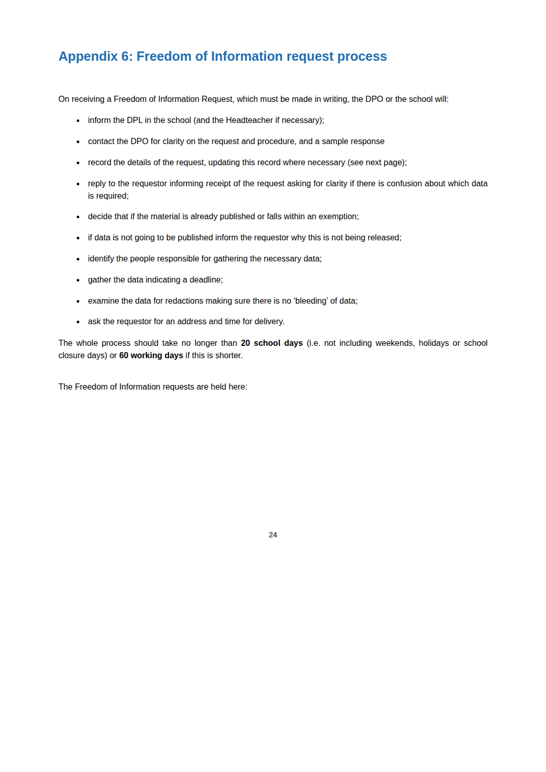Appendix 6: Freedom of Information request process
On receiving a Freedom of Information Request, which must be made in writing, the DPO or the school will:
inform the DPL in the school (and the Headteacher if necessary);
contact the DPO for clarity on the request and procedure, and a sample response
record the details of the request, updating this record where necessary (see next page);
reply to the requestor informing receipt of the request asking for clarity if there is confusion about which data is required;
decide that if the material is already published or falls within an exemption;
if data is not going to be published inform the requestor why this is not being released;
identify the people responsible for gathering the necessary data;
gather the data indicating a deadline;
examine the data for redactions making sure there is no ‘bleeding’ of data;
ask the requestor for an address and time for delivery.
The whole process should take no longer than 20 school days (i.e. not including weekends, holidays or school closure days) or 60 working days if this is shorter.
The Freedom of Information requests are held here:
24